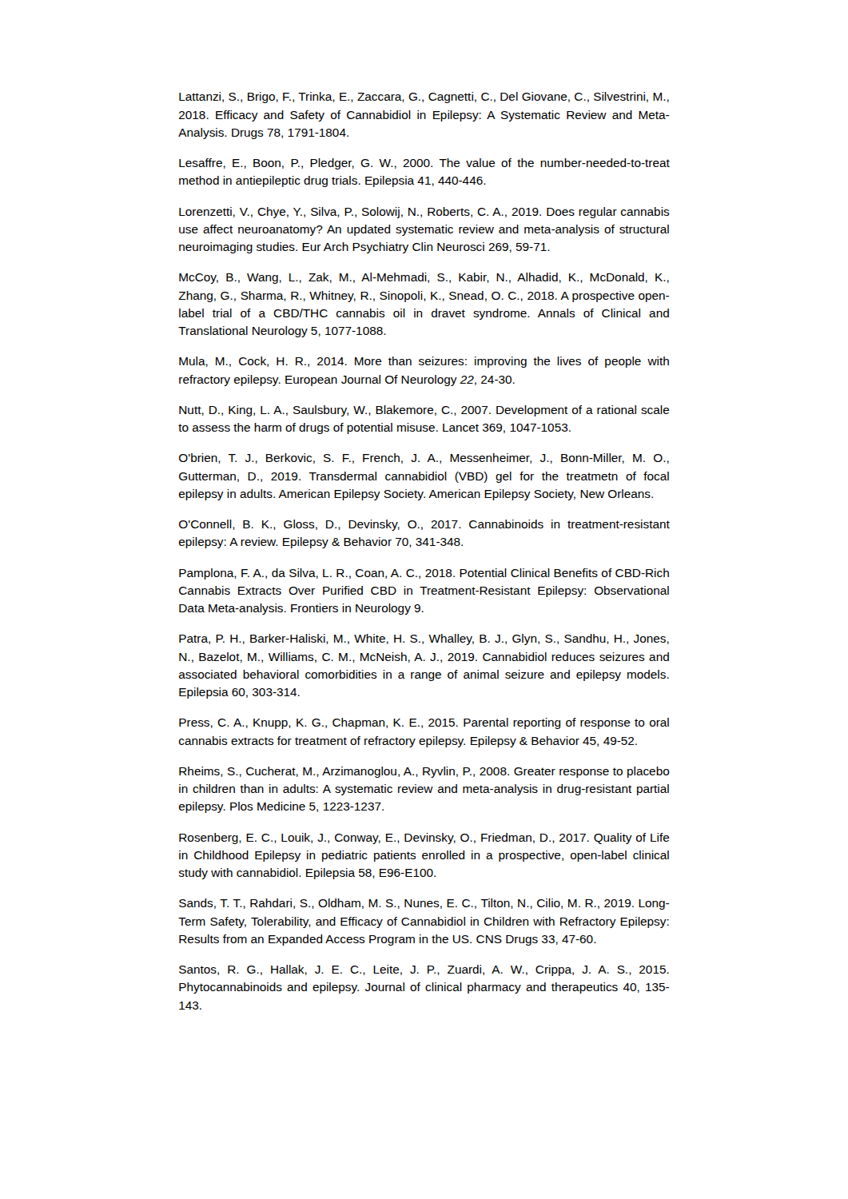Lattanzi, S., Brigo, F., Trinka, E., Zaccara, G., Cagnetti, C., Del Giovane, C., Silvestrini, M., 2018. Efficacy and Safety of Cannabidiol in Epilepsy: A Systematic Review and Meta-Analysis. Drugs 78, 1791-1804.
Lesaffre, E., Boon, P., Pledger, G. W., 2000. The value of the number-needed-to-treat method in antiepileptic drug trials. Epilepsia 41, 440-446.
Lorenzetti, V., Chye, Y., Silva, P., Solowij, N., Roberts, C. A., 2019. Does regular cannabis use affect neuroanatomy? An updated systematic review and meta-analysis of structural neuroimaging studies. Eur Arch Psychiatry Clin Neurosci 269, 59-71.
McCoy, B., Wang, L., Zak, M., Al-Mehmadi, S., Kabir, N., Alhadid, K., McDonald, K., Zhang, G., Sharma, R., Whitney, R., Sinopoli, K., Snead, O. C., 2018. A prospective open-label trial of a CBD/THC cannabis oil in dravet syndrome. Annals of Clinical and Translational Neurology 5, 1077-1088.
Mula, M., Cock, H. R., 2014. More than seizures: improving the lives of people with refractory epilepsy. European Journal Of Neurology 22, 24-30.
Nutt, D., King, L. A., Saulsbury, W., Blakemore, C., 2007. Development of a rational scale to assess the harm of drugs of potential misuse. Lancet 369, 1047-1053.
O'brien, T. J., Berkovic, S. F., French, J. A., Messenheimer, J., Bonn-Miller, M. O., Gutterman, D., 2019. Transdermal cannabidiol (VBD) gel for the treatmetn of focal epilepsy in adults. American Epilepsy Society. American Epilepsy Society, New Orleans.
O'Connell, B. K., Gloss, D., Devinsky, O., 2017. Cannabinoids in treatment-resistant epilepsy: A review. Epilepsy & Behavior 70, 341-348.
Pamplona, F. A., da Silva, L. R., Coan, A. C., 2018. Potential Clinical Benefits of CBD-Rich Cannabis Extracts Over Purified CBD in Treatment-Resistant Epilepsy: Observational Data Meta-analysis. Frontiers in Neurology 9.
Patra, P. H., Barker-Haliski, M., White, H. S., Whalley, B. J., Glyn, S., Sandhu, H., Jones, N., Bazelot, M., Williams, C. M., McNeish, A. J., 2019. Cannabidiol reduces seizures and associated behavioral comorbidities in a range of animal seizure and epilepsy models. Epilepsia 60, 303-314.
Press, C. A., Knupp, K. G., Chapman, K. E., 2015. Parental reporting of response to oral cannabis extracts for treatment of refractory epilepsy. Epilepsy & Behavior 45, 49-52.
Rheims, S., Cucherat, M., Arzimanoglou, A., Ryvlin, P., 2008. Greater response to placebo in children than in adults: A systematic review and meta-analysis in drug-resistant partial epilepsy. Plos Medicine 5, 1223-1237.
Rosenberg, E. C., Louik, J., Conway, E., Devinsky, O., Friedman, D., 2017. Quality of Life in Childhood Epilepsy in pediatric patients enrolled in a prospective, open-label clinical study with cannabidiol. Epilepsia 58, E96-E100.
Sands, T. T., Rahdari, S., Oldham, M. S., Nunes, E. C., Tilton, N., Cilio, M. R., 2019. Long-Term Safety, Tolerability, and Efficacy of Cannabidiol in Children with Refractory Epilepsy: Results from an Expanded Access Program in the US. CNS Drugs 33, 47-60.
Santos, R. G., Hallak, J. E. C., Leite, J. P., Zuardi, A. W., Crippa, J. A. S., 2015. Phytocannabinoids and epilepsy. Journal of clinical pharmacy and therapeutics 40, 135-143.